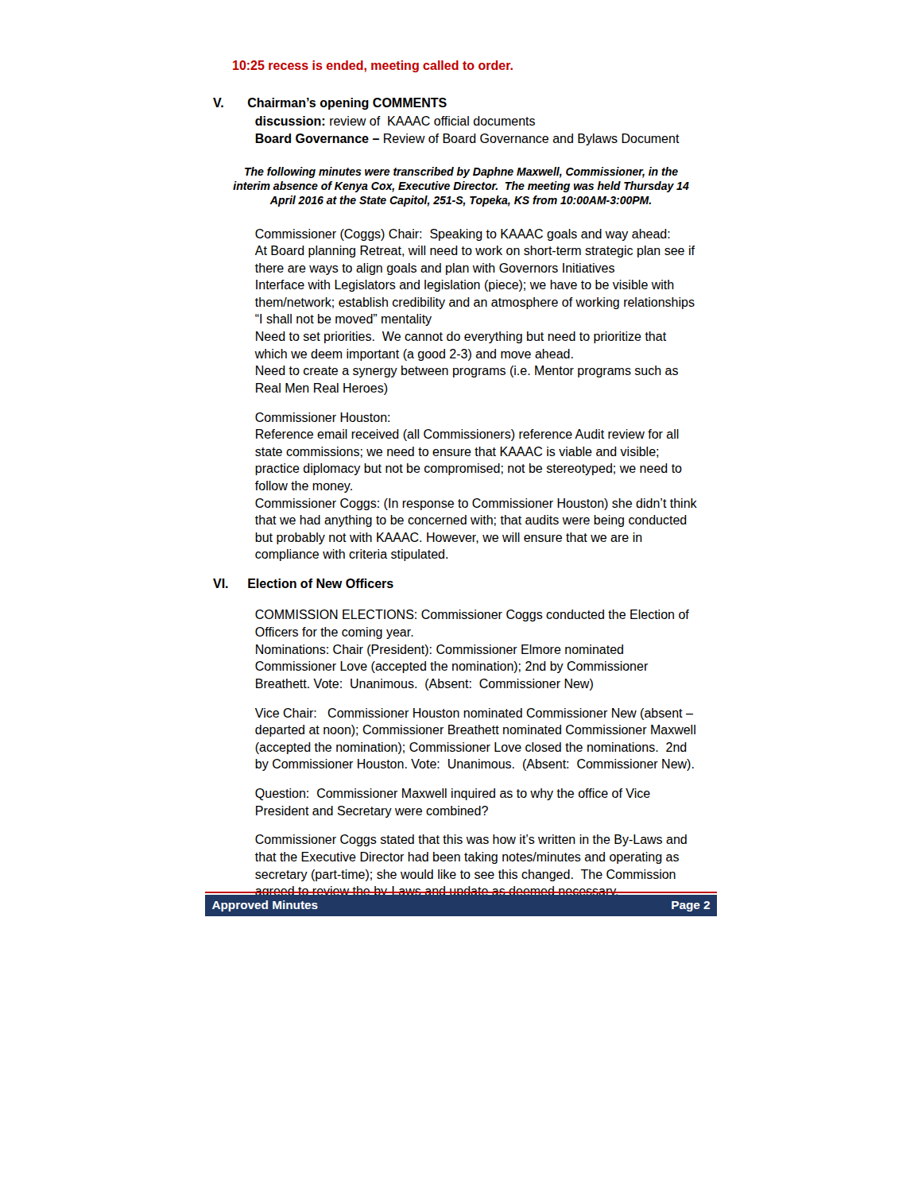10:25 recess is ended, meeting called to order.
V. Chairman’s opening COMMENTS
discussion: review of KAAAC official documents
Board Governance – Review of Board Governance and Bylaws Document
The following minutes were transcribed by Daphne Maxwell, Commissioner, in the interim absence of Kenya Cox, Executive Director. The meeting was held Thursday 14 April 2016 at the State Capitol, 251-S, Topeka, KS from 10:00AM-3:00PM.
Commissioner (Coggs) Chair: Speaking to KAAAC goals and way ahead:
At Board planning Retreat, will need to work on short-term strategic plan see if there are ways to align goals and plan with Governors Initiatives
Interface with Legislators and legislation (piece); we have to be visible with them/network; establish credibility and an atmosphere of working relationships “I shall not be moved” mentality
Need to set priorities. We cannot do everything but need to prioritize that which we deem important (a good 2-3) and move ahead.
Need to create a synergy between programs (i.e. Mentor programs such as Real Men Real Heroes)
Commissioner Houston:
Reference email received (all Commissioners) reference Audit review for all state commissions; we need to ensure that KAAAC is viable and visible; practice diplomacy but not be compromised; not be stereotyped; we need to follow the money.
Commissioner Coggs: (In response to Commissioner Houston) she didn’t think that we had anything to be concerned with; that audits were being conducted but probably not with KAAAC. However, we will ensure that we are in compliance with criteria stipulated.
VI. Election of New Officers
COMMISSION ELECTIONS: Commissioner Coggs conducted the Election of Officers for the coming year.
Nominations: Chair (President): Commissioner Elmore nominated Commissioner Love (accepted the nomination); 2nd by Commissioner Breathett. Vote: Unanimous. (Absent: Commissioner New)
Vice Chair: Commissioner Houston nominated Commissioner New (absent – departed at noon); Commissioner Breathett nominated Commissioner Maxwell (accepted the nomination); Commissioner Love closed the nominations. 2nd by Commissioner Houston. Vote: Unanimous. (Absent: Commissioner New).
Question: Commissioner Maxwell inquired as to why the office of Vice President and Secretary were combined?
Commissioner Coggs stated that this was how it’s written in the By-Laws and that the Executive Director had been taking notes/minutes and operating as secretary (part-time); she would like to see this changed. The Commission agreed to review the by-Laws and update as deemed necessary.
Approved Minutes Page 2